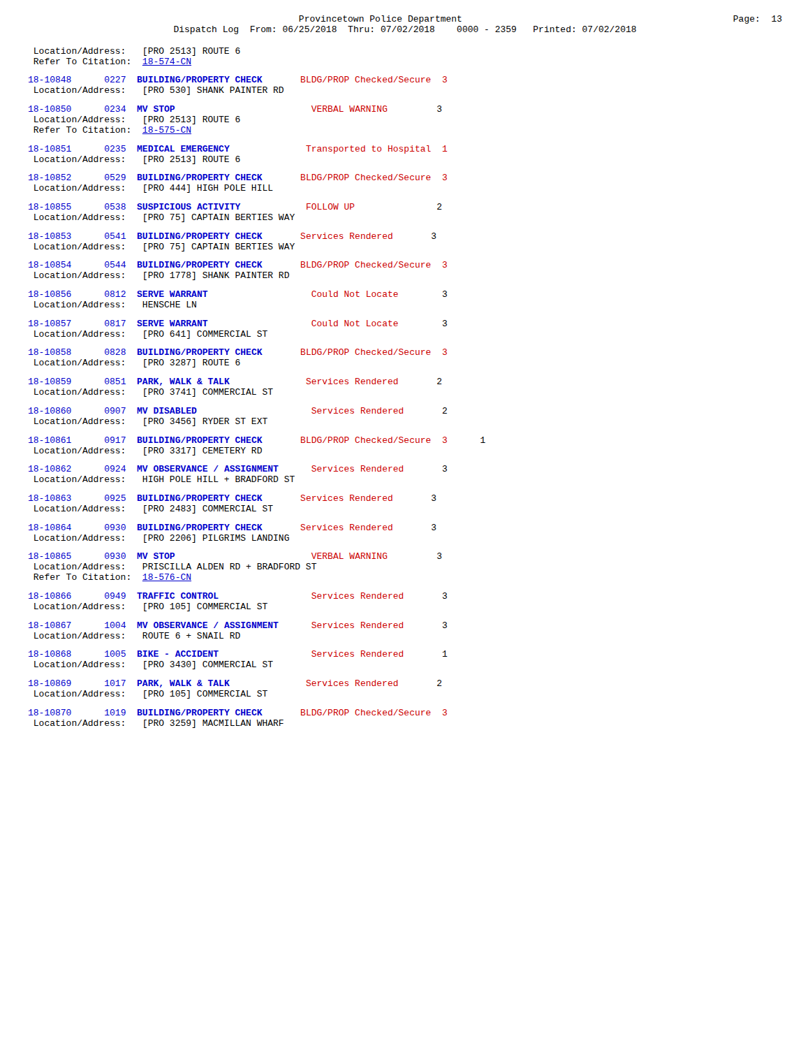Provincetown Police DepartmentPage: 13
Dispatch Log From: 06/25/2018 Thru: 07/02/2018 0000 - 2359 Printed: 07/02/2018
Location/Address: [PRO 2513] ROUTE 6
Refer To Citation: 18-574-CN
18-10848 0227 BUILDING/PROPERTY CHECK BLDG/PROP Checked/Secure 3
Location/Address: [PRO 530] SHANK PAINTER RD
18-10850 0234 MV STOP VERBAL WARNING 3
Location/Address: [PRO 2513] ROUTE 6
Refer To Citation: 18-575-CN
18-10851 0235 MEDICAL EMERGENCY Transported to Hospital 1
Location/Address: [PRO 2513] ROUTE 6
18-10852 0529 BUILDING/PROPERTY CHECK BLDG/PROP Checked/Secure 3
Location/Address: [PRO 444] HIGH POLE HILL
18-10855 0538 SUSPICIOUS ACTIVITY FOLLOW UP 2
Location/Address: [PRO 75] CAPTAIN BERTIES WAY
18-10853 0541 BUILDING/PROPERTY CHECK Services Rendered 3
Location/Address: [PRO 75] CAPTAIN BERTIES WAY
18-10854 0544 BUILDING/PROPERTY CHECK BLDG/PROP Checked/Secure 3
Location/Address: [PRO 1778] SHANK PAINTER RD
18-10856 0812 SERVE WARRANT Could Not Locate 3
Location/Address: HENSCHE LN
18-10857 0817 SERVE WARRANT Could Not Locate 3
Location/Address: [PRO 641] COMMERCIAL ST
18-10858 0828 BUILDING/PROPERTY CHECK BLDG/PROP Checked/Secure 3
Location/Address: [PRO 3287] ROUTE 6
18-10859 0851 PARK, WALK & TALK Services Rendered 2
Location/Address: [PRO 3741] COMMERCIAL ST
18-10860 0907 MV DISABLED Services Rendered 2
Location/Address: [PRO 3456] RYDER ST EXT
18-10861 0917 BUILDING/PROPERTY CHECK BLDG/PROP Checked/Secure 3 1
Location/Address: [PRO 3317] CEMETERY RD
18-10862 0924 MV OBSERVANCE / ASSIGNMENT Services Rendered 3
Location/Address: HIGH POLE HILL + BRADFORD ST
18-10863 0925 BUILDING/PROPERTY CHECK Services Rendered 3
Location/Address: [PRO 2483] COMMERCIAL ST
18-10864 0930 BUILDING/PROPERTY CHECK Services Rendered 3
Location/Address: [PRO 2206] PILGRIMS LANDING
18-10865 0930 MV STOP VERBAL WARNING 3
Location/Address: PRISCILLA ALDEN RD + BRADFORD ST
Refer To Citation: 18-576-CN
18-10866 0949 TRAFFIC CONTROL Services Rendered 3
Location/Address: [PRO 105] COMMERCIAL ST
18-10867 1004 MV OBSERVANCE / ASSIGNMENT Services Rendered 3
Location/Address: ROUTE 6 + SNAIL RD
18-10868 1005 BIKE - ACCIDENT Services Rendered 1
Location/Address: [PRO 3430] COMMERCIAL ST
18-10869 1017 PARK, WALK & TALK Services Rendered 2
Location/Address: [PRO 105] COMMERCIAL ST
18-10870 1019 BUILDING/PROPERTY CHECK BLDG/PROP Checked/Secure 3
Location/Address: [PRO 3259] MACMILLAN WHARF